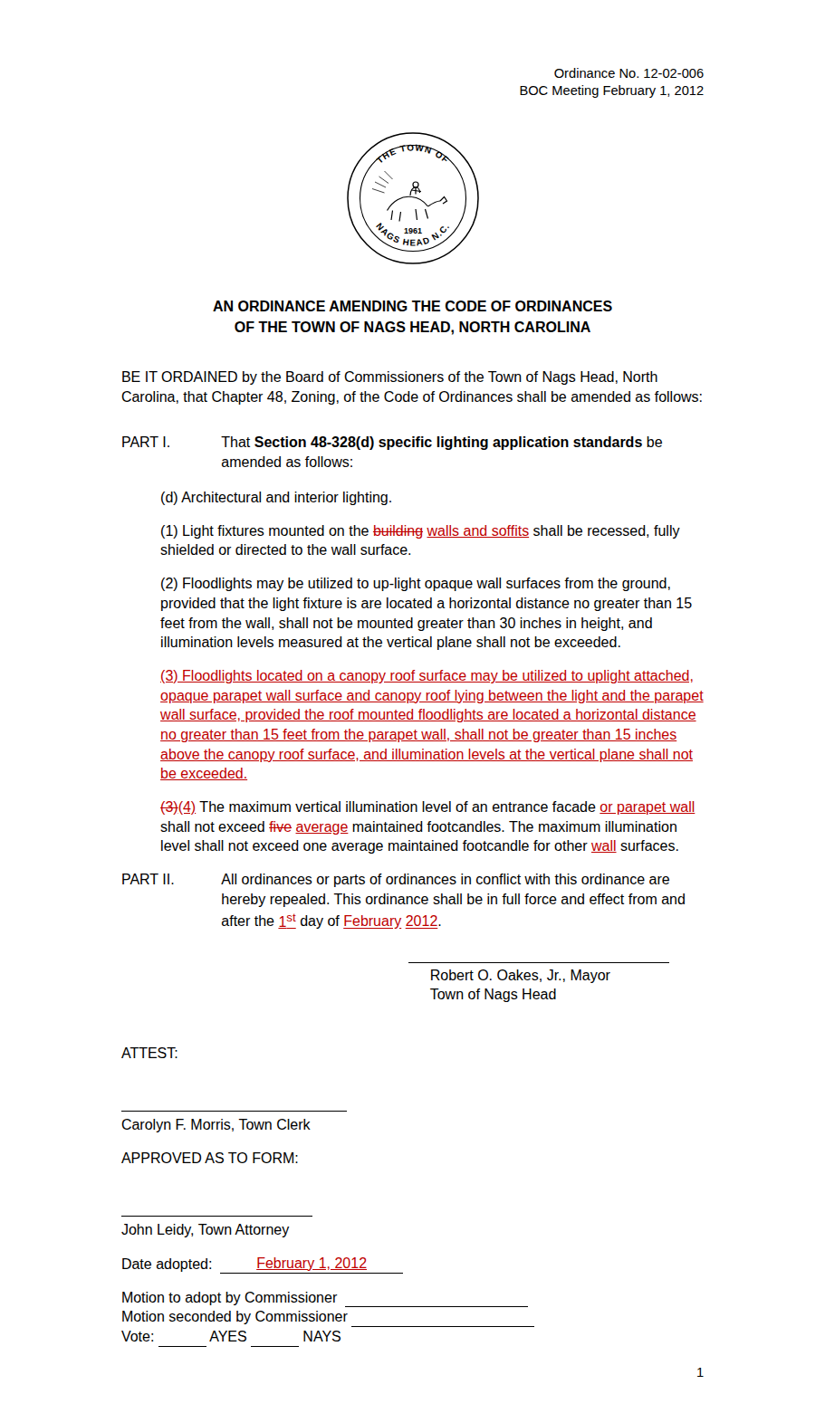Ordinance No. 12-02-006
BOC Meeting February 1, 2012
THE TOWN OF NAGS HEAD N.C. 1961
AN ORDINANCE AMENDING THE CODE OF ORDINANCES
OF THE TOWN OF NAGS HEAD, NORTH CAROLINA
BE IT ORDAINED by the Board of Commissioners of the Town of Nags Head, North Carolina, that Chapter 48, Zoning, of the Code of Ordinances shall be amended as follows:
PART I.
That Section 48-328(d) specific lighting application standards be amended as follows:
(d) Architectural and interior lighting.
(1) Light fixtures mounted on the building walls and soffits shall be recessed, fully shielded or directed to the wall surface.
(2) Floodlights may be utilized to up-light opaque wall surfaces from the ground, provided that the light fixture is are located a horizontal distance no greater than 15 feet from the wall, shall not be mounted greater than 30 inches in height, and illumination levels measured at the vertical plane shall not be exceeded.
(3) Floodlights located on a canopy roof surface may be utilized to uplight attached, opaque parapet wall surface and canopy roof lying between the light and the parapet wall surface, provided the roof mounted floodlights are located a horizontal distance no greater than 15 feet from the parapet wall, shall not be greater than 15 inches above the canopy roof surface, and illumination levels at the vertical plane shall not be exceeded.
(3)(4) The maximum vertical illumination level of an entrance facade or parapet wall shall not exceed five average maintained footcandles. The maximum illumination level shall not exceed one average maintained footcandle for other wall surfaces.
PART II.
All ordinances or parts of ordinances in conflict with this ordinance are hereby repealed. This ordinance shall be in full force and effect from and after the 1st day of February 2012.
Robert O. Oakes, Jr., Mayor
Town of Nags Head
ATTEST:
Carolyn F. Morris, Town Clerk
APPROVED AS TO FORM:
John Leidy, Town Attorney
Date adopted: February 1, 2012
Motion to adopt by Commissioner
Motion seconded by Commissioner
Vote: AYES NAYS
1